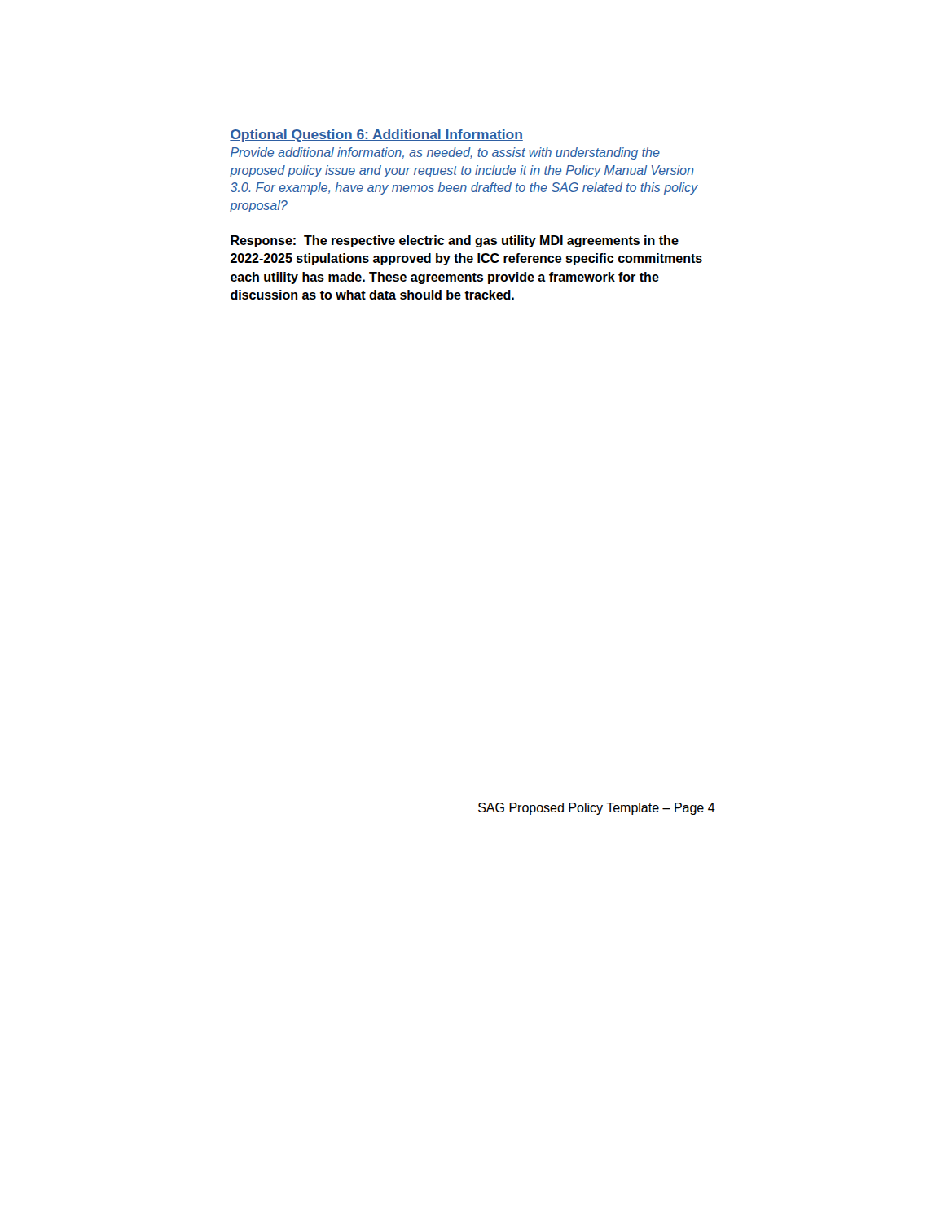Optional Question 6: Additional Information
Provide additional information, as needed, to assist with understanding the proposed policy issue and your request to include it in the Policy Manual Version 3.0. For example, have any memos been drafted to the SAG related to this policy proposal?
Response: The respective electric and gas utility MDI agreements in the 2022-2025 stipulations approved by the ICC reference specific commitments each utility has made. These agreements provide a framework for the discussion as to what data should be tracked.
SAG Proposed Policy Template – Page 4